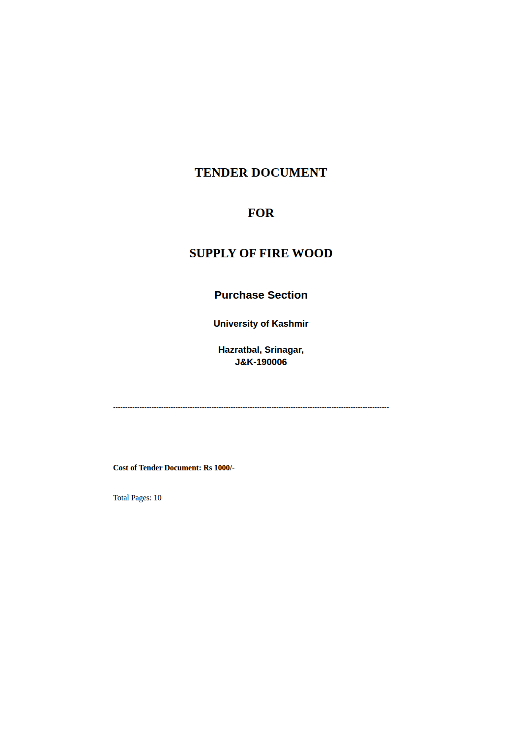TENDER DOCUMENT
FOR
SUPPLY OF FIRE WOOD
Purchase Section
University of Kashmir
Hazratbal, Srinagar,
J&K-190006
-------------------------------------------------------------------------------------------------------------------
Cost of Tender Document: Rs 1000/-
Total Pages: 10